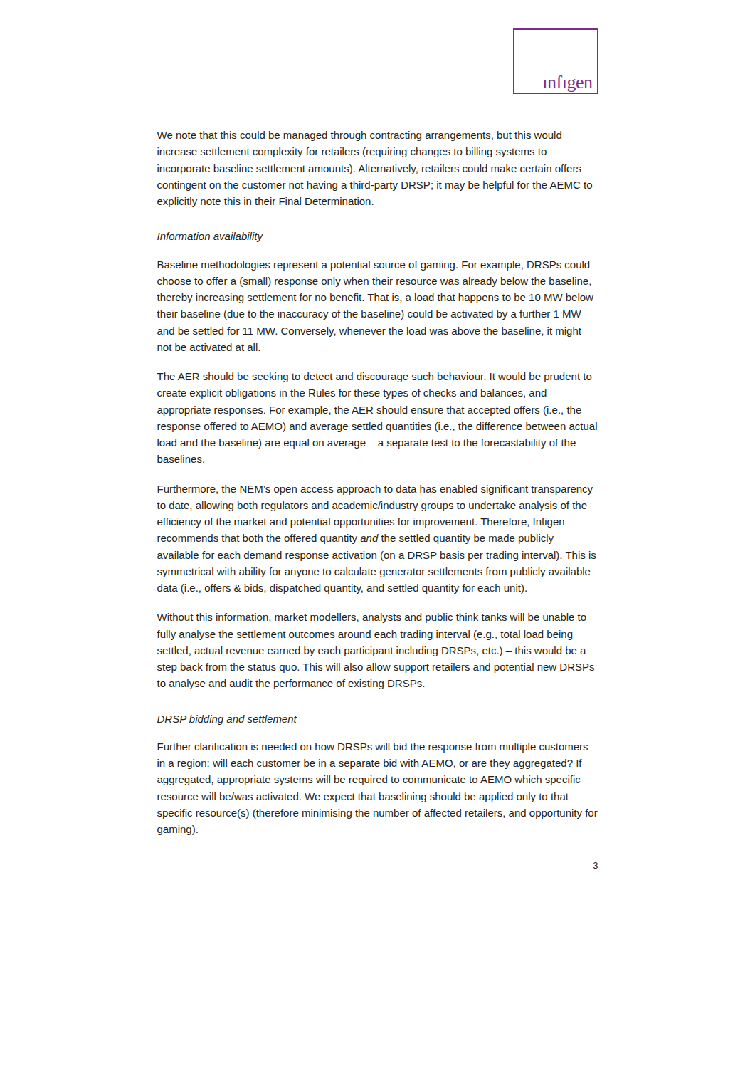ınfıgen
We note that this could be managed through contracting arrangements, but this would increase settlement complexity for retailers (requiring changes to billing systems to incorporate baseline settlement amounts). Alternatively, retailers could make certain offers contingent on the customer not having a third-party DRSP; it may be helpful for the AEMC to explicitly note this in their Final Determination.
Information availability
Baseline methodologies represent a potential source of gaming. For example, DRSPs could choose to offer a (small) response only when their resource was already below the baseline, thereby increasing settlement for no benefit. That is, a load that happens to be 10 MW below their baseline (due to the inaccuracy of the baseline) could be activated by a further 1 MW and be settled for 11 MW. Conversely, whenever the load was above the baseline, it might not be activated at all.
The AER should be seeking to detect and discourage such behaviour. It would be prudent to create explicit obligations in the Rules for these types of checks and balances, and appropriate responses. For example, the AER should ensure that accepted offers (i.e., the response offered to AEMO) and average settled quantities (i.e., the difference between actual load and the baseline) are equal on average – a separate test to the forecastability of the baselines.
Furthermore, the NEM’s open access approach to data has enabled significant transparency to date, allowing both regulators and academic/industry groups to undertake analysis of the efficiency of the market and potential opportunities for improvement. Therefore, Infigen recommends that both the offered quantity and the settled quantity be made publicly available for each demand response activation (on a DRSP basis per trading interval). This is symmetrical with ability for anyone to calculate generator settlements from publicly available data (i.e., offers & bids, dispatched quantity, and settled quantity for each unit).
Without this information, market modellers, analysts and public think tanks will be unable to fully analyse the settlement outcomes around each trading interval (e.g., total load being settled, actual revenue earned by each participant including DRSPs, etc.) – this would be a step back from the status quo. This will also allow support retailers and potential new DRSPs to analyse and audit the performance of existing DRSPs.
DRSP bidding and settlement
Further clarification is needed on how DRSPs will bid the response from multiple customers in a region: will each customer be in a separate bid with AEMO, or are they aggregated? If aggregated, appropriate systems will be required to communicate to AEMO which specific resource will be/was activated. We expect that baselining should be applied only to that specific resource(s) (therefore minimising the number of affected retailers, and opportunity for gaming).
3